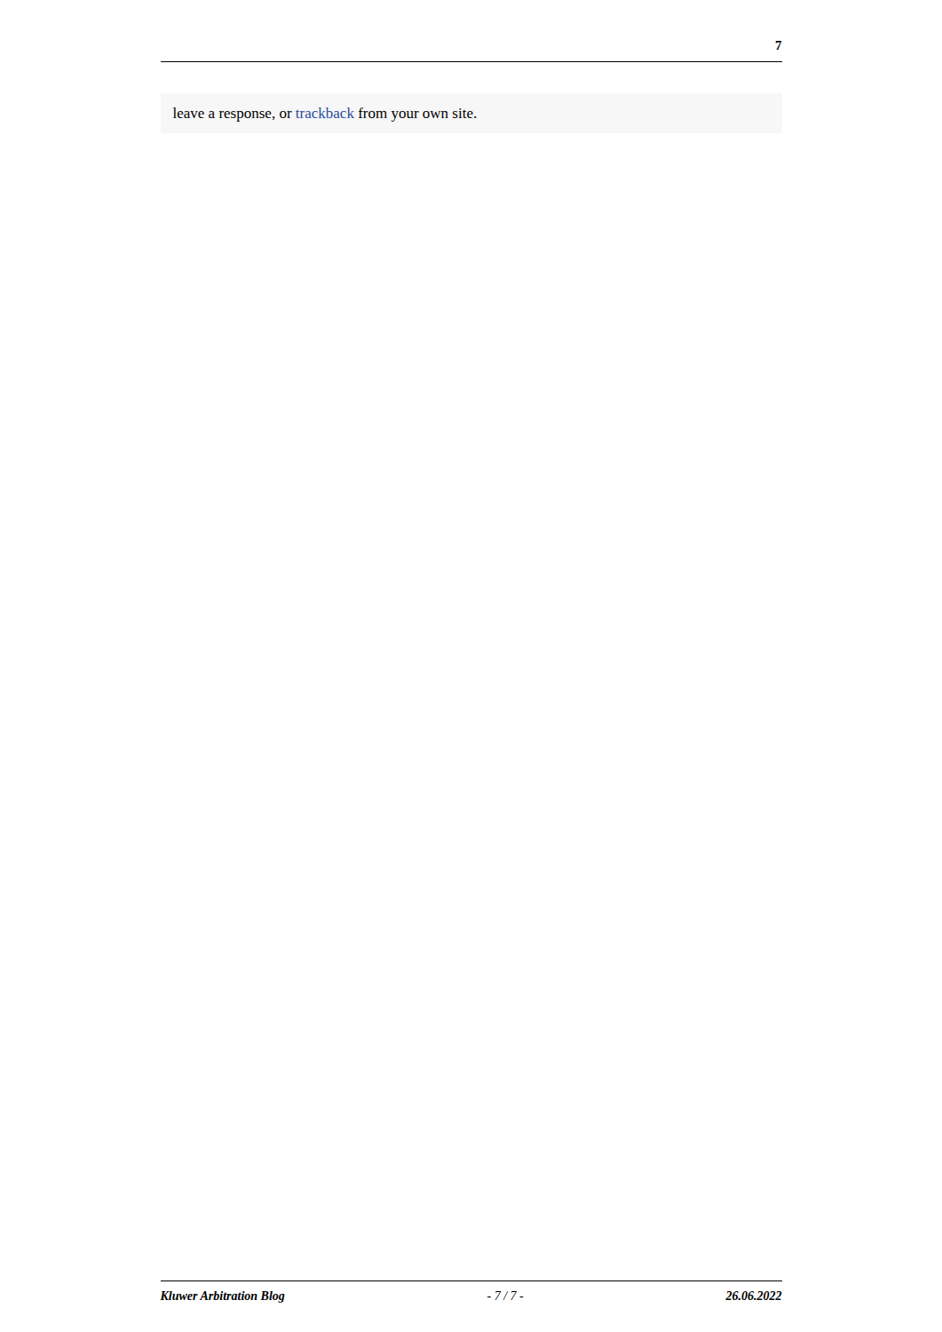7
leave a response, or trackback from your own site.
Kluwer Arbitration Blog
- 7 / 7 -
26.06.2022